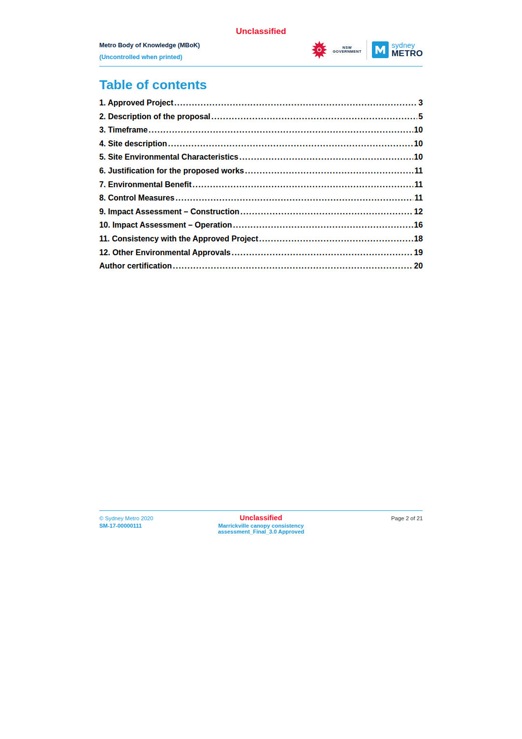Unclassified
Metro Body of Knowledge (MBoK)
(Uncontrolled when printed)
NSW
GOVERNMENT
sydney
METRO
Table of contents
1. Approved Project ......................................................................................................... 3
2. Description of the proposal ............................................................................................. 5
3. Timeframe ................................................................................................................. 10
4. Site description ......................................................................................................... 10
5. Site Environmental Characteristics ............................................................................. 10
6. Justification for the proposed works ........................................................................... 11
7. Environmental Benefit ................................................................................................. 11
8. Control Measures ..................................................................................................... 11
9. Impact Assessment – Construction ........................................................................... 12
10. Impact Assessment – Operation ............................................................................... 16
11. Consistency with the Approved Project ..................................................................... 18
12. Other Environmental Approvals ............................................................................... 19
Author certification ....................................................................................................... 20
© Sydney Metro 2020
Unclassified
Page 2 of 21
SM-17-00000111
Marrickville canopy consistency assessment_Final_3.0 Approved